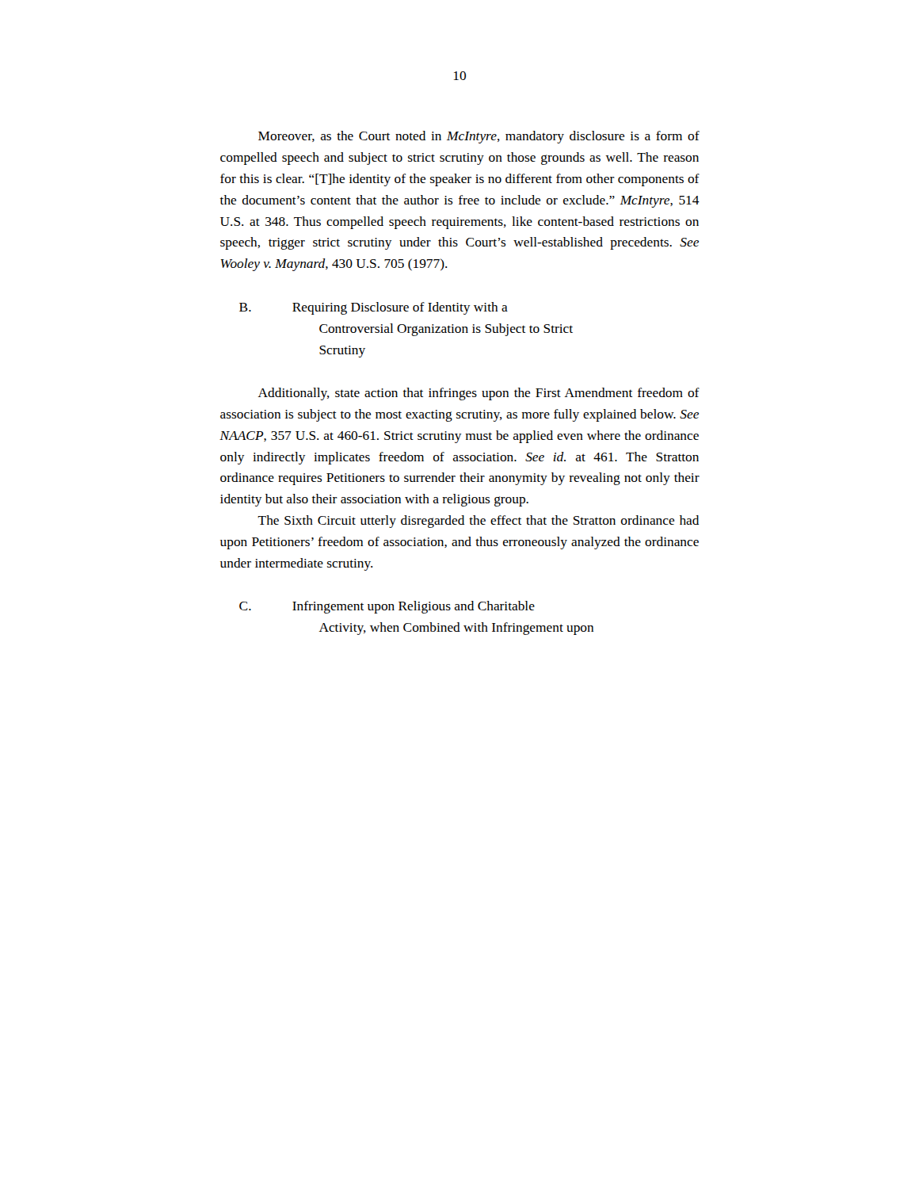10
Moreover, as the Court noted in McIntyre, mandatory disclosure is a form of compelled speech and subject to strict scrutiny on those grounds as well. The reason for this is clear. “[T]he identity of the speaker is no different from other components of the document’s content that the author is free to include or exclude.” McIntyre, 514 U.S. at 348. Thus compelled speech requirements, like content-based restrictions on speech, trigger strict scrutiny under this Court’s well-established precedents. See Wooley v. Maynard, 430 U.S. 705 (1977).
B. Requiring Disclosure of Identity with a
Controversial Organization is Subject to Strict
Scrutiny
Additionally, state action that infringes upon the First Amendment freedom of association is subject to the most exacting scrutiny, as more fully explained below. See NAACP, 357 U.S. at 460-61. Strict scrutiny must be applied even where the ordinance only indirectly implicates freedom of association. See id. at 461. The Stratton ordinance requires Petitioners to surrender their anonymity by revealing not only their identity but also their association with a religious group.
The Sixth Circuit utterly disregarded the effect that the Stratton ordinance had upon Petitioners’ freedom of association, and thus erroneously analyzed the ordinance under intermediate scrutiny.
C. Infringement upon Religious and Charitable
Activity, when Combined with Infringement upon